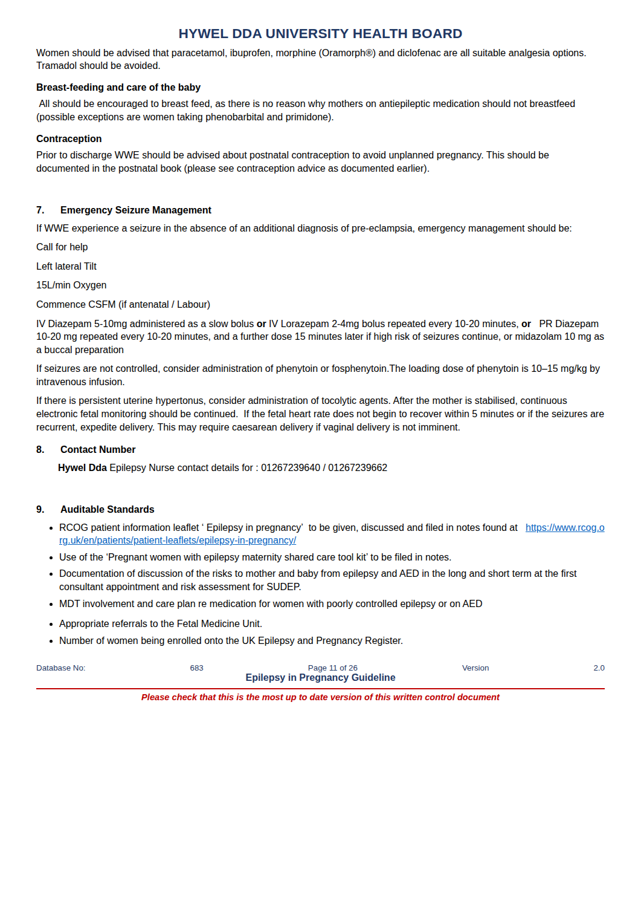HYWEL DDA UNIVERSITY HEALTH BOARD
Women should be advised that paracetamol, ibuprofen, morphine (Oramorph®) and diclofenac are all suitable analgesia options. Tramadol should be avoided.
Breast-feeding and care of the baby
All should be encouraged to breast feed, as there is no reason why mothers on antiepileptic medication should not breastfeed (possible exceptions are women taking phenobarbital and primidone).
Contraception
Prior to discharge WWE should be advised about postnatal contraception to avoid unplanned pregnancy. This should be documented in the postnatal book (please see contraception advice as documented earlier).
7. Emergency Seizure Management
If WWE experience a seizure in the absence of an additional diagnosis of pre-eclampsia, emergency management should be:
Call for help
Left lateral Tilt
15L/min Oxygen
Commence CSFM (if antenatal / Labour)
IV Diazepam 5-10mg administered as a slow bolus or IV Lorazepam 2-4mg bolus repeated every 10-20 minutes, or PR Diazepam 10-20 mg repeated every 10-20 minutes, and a further dose 15 minutes later if high risk of seizures continue, or midazolam 10 mg as a buccal preparation
If seizures are not controlled, consider administration of phenytoin or fosphenytoin.The loading dose of phenytoin is 10–15 mg/kg by intravenous infusion.
If there is persistent uterine hypertonus, consider administration of tocolytic agents. After the mother is stabilised, continuous electronic fetal monitoring should be continued. If the fetal heart rate does not begin to recover within 5 minutes or if the seizures are recurrent, expedite delivery. This may require caesarean delivery if vaginal delivery is not imminent.
8. Contact Number
Hywel Dda Epilepsy Nurse contact details for : 01267239640 / 01267239662
9. Auditable Standards
RCOG patient information leaflet ‘ Epilepsy in pregnancy’ to be given, discussed and filed in notes found at https://www.rcog.org.uk/en/patients/patient-leaflets/epilepsy-in-pregnancy/
Use of the ‘Pregnant women with epilepsy maternity shared care tool kit’ to be filed in notes.
Documentation of discussion of the risks to mother and baby from epilepsy and AED in the long and short term at the first consultant appointment and risk assessment for SUDEP.
MDT involvement and care plan re medication for women with poorly controlled epilepsy or on AED
Appropriate referrals to the Fetal Medicine Unit.
Number of women being enrolled onto the UK Epilepsy and Pregnancy Register.
Database No: 683 Page 11 of 26 Version 2.0
Epilepsy in Pregnancy Guideline
Please check that this is the most up to date version of this written control document